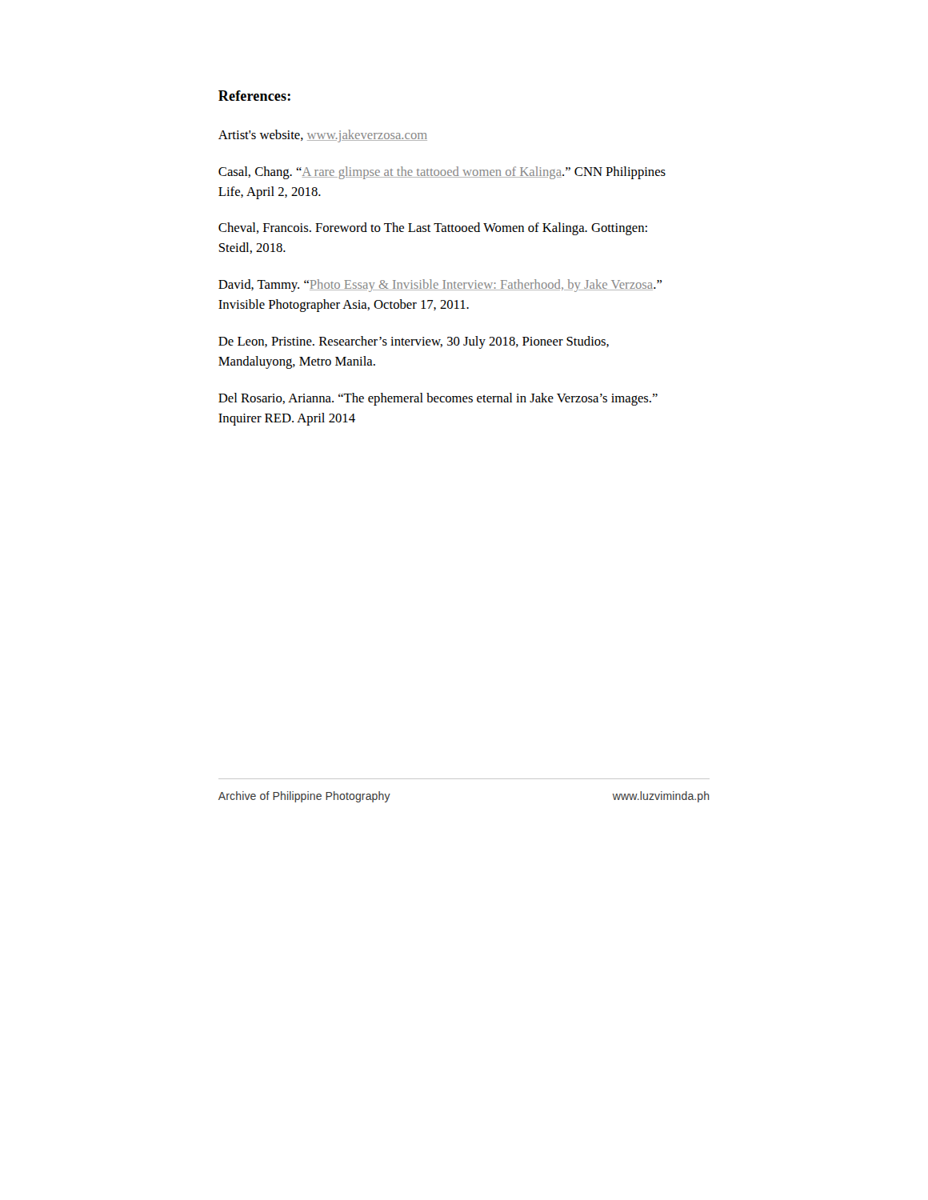References:
Artist's website, www.jakeverzosa.com
Casal, Chang. “A rare glimpse at the tattooed women of Kalinga.” CNN Philippines Life, April 2, 2018.
Cheval, Francois. Foreword to The Last Tattooed Women of Kalinga. Gottingen: Steidl, 2018.
David, Tammy. “Photo Essay & Invisible Interview: Fatherhood, by Jake Verzosa.” Invisible Photographer Asia, October 17, 2011.
De Leon, Pristine. Researcher’s interview, 30 July 2018, Pioneer Studios, Mandaluyong, Metro Manila.
Del Rosario, Arianna. “The ephemeral becomes eternal in Jake Verzosa’s images.” Inquirer RED. April 2014
Archive of Philippine Photography www.luzviminda.ph